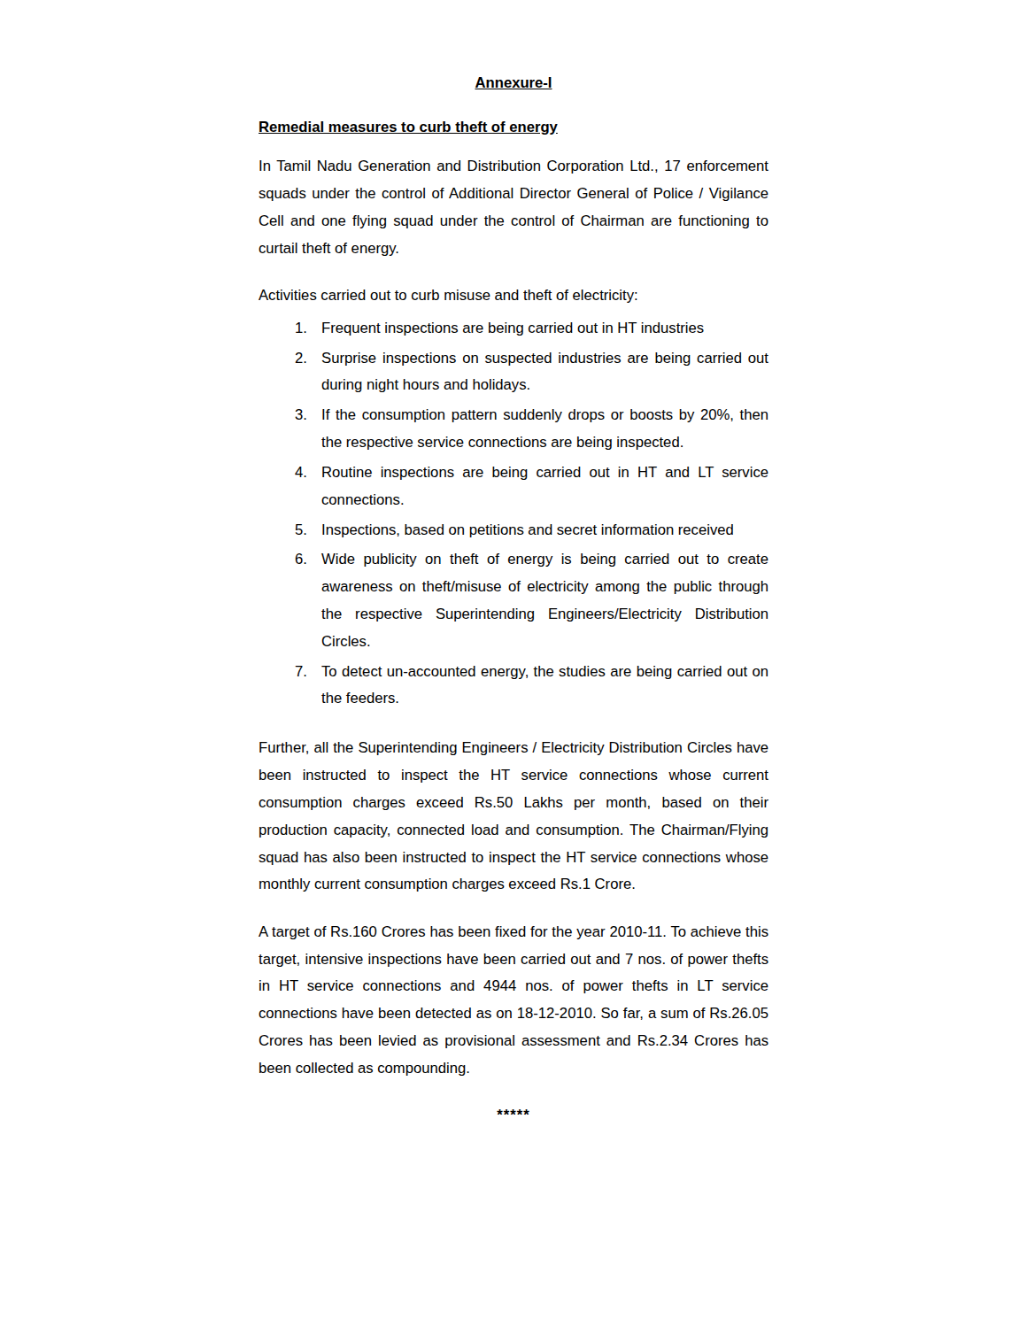Annexure-I
Remedial measures to curb theft of energy
In Tamil Nadu Generation and Distribution Corporation Ltd., 17 enforcement squads under the control of Additional Director General of Police / Vigilance Cell and one flying squad under the control of Chairman are functioning to curtail theft of energy.
Activities carried out to curb misuse and theft of electricity:
Frequent inspections are being carried out in HT industries
Surprise inspections on suspected industries are being carried out during night hours and holidays.
If the consumption pattern suddenly drops or boosts by 20%, then the respective service connections are being inspected.
Routine inspections are being carried out in HT and LT service connections.
Inspections, based on petitions and secret information received
Wide publicity on theft of energy is being carried out to create awareness on theft/misuse of electricity among the public through the respective Superintending Engineers/Electricity Distribution Circles.
To detect un-accounted energy, the studies are being carried out on the feeders.
Further, all the Superintending Engineers / Electricity Distribution Circles have been instructed to inspect the HT service connections whose current consumption charges exceed Rs.50 Lakhs per month, based on their production capacity, connected load and consumption. The Chairman/Flying squad has also been instructed to inspect the HT service connections whose monthly current consumption charges exceed Rs.1 Crore.
A target of Rs.160 Crores has been fixed for the year 2010-11. To achieve this target, intensive inspections have been carried out and 7 nos. of power thefts in HT service connections and 4944 nos. of power thefts in LT service connections have been detected as on 18-12-2010. So far, a sum of Rs.26.05 Crores has been levied as provisional assessment and Rs.2.34 Crores has been collected as compounding.
*****